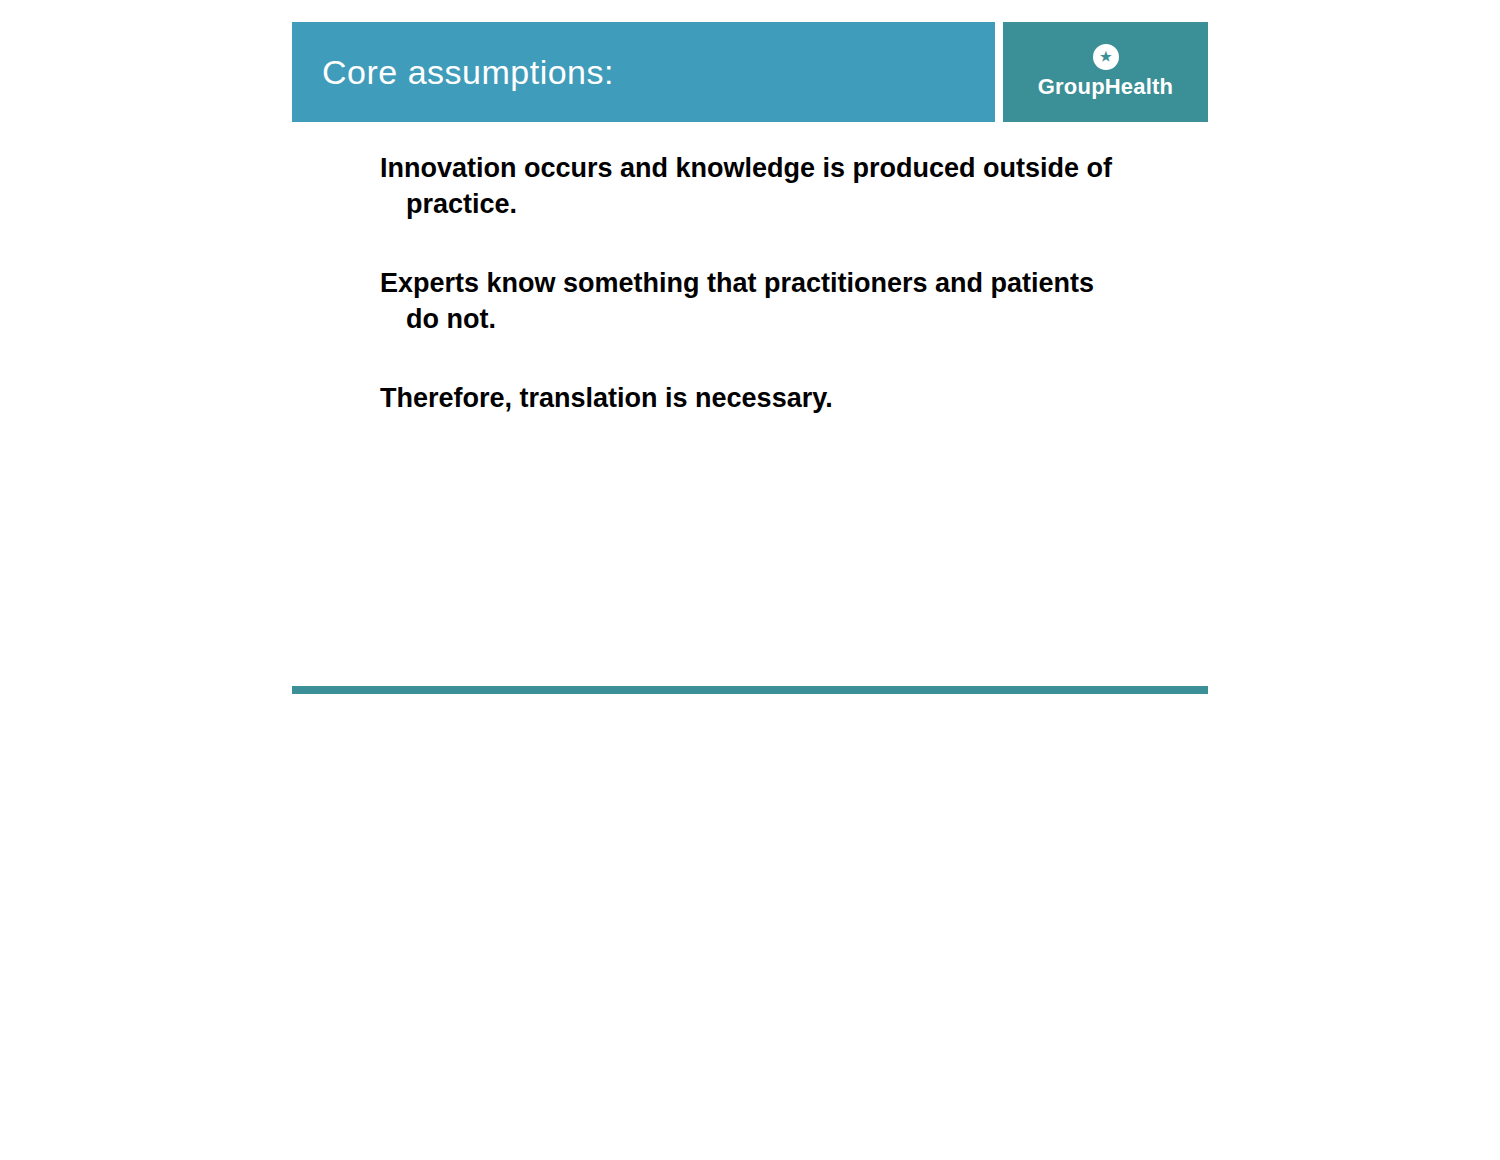Core assumptions:
★
GroupHealth
Innovation occurs and knowledge is produced outside ofpractice.
Experts know something that practitioners and patientsdo not.
Therefore, translation is necessary.